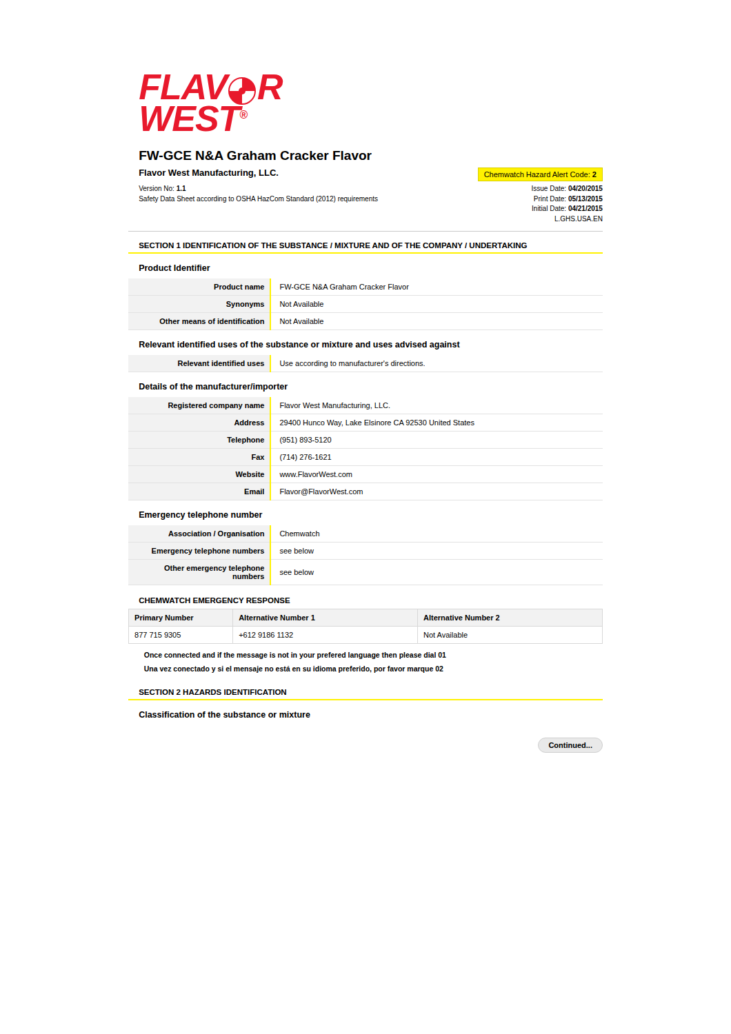FLAV R WEST®
FW-GCE N&A Graham Cracker Flavor
Flavor West Manufacturing, LLC.
Chemwatch Hazard Alert Code: 2
Version No: 1.1
Safety Data Sheet according to OSHA HazCom Standard (2012) requirements
Issue Date: 04/20/2015
Print Date: 05/13/2015
Initial Date: 04/21/2015
L.GHS.USA.EN
SECTION 1 IDENTIFICATION OF THE SUBSTANCE / MIXTURE AND OF THE COMPANY / UNDERTAKING
Product Identifier
| Product name | FW-GCE N&A Graham Cracker Flavor |
| Synonyms | Not Available |
| Other means of identification | Not Available |
Relevant identified uses of the substance or mixture and uses advised against
| Relevant identified uses | Use according to manufacturer's directions. |
Details of the manufacturer/importer
| Registered company name | Flavor West Manufacturing, LLC. |
| Address | 29400 Hunco Way, Lake Elsinore CA 92530 United States |
| Telephone | (951) 893-5120 |
| Fax | (714) 276-1621 |
| Website | www.FlavorWest.com |
| Email | Flavor@FlavorWest.com |
Emergency telephone number
| Association / Organisation | Chemwatch |
| Emergency telephone numbers | see below |
| Other emergency telephone numbers | see below |
CHEMWATCH EMERGENCY RESPONSE
| Primary Number | Alternative Number 1 | Alternative Number 2 |
| --- | --- | --- |
| 877 715 9305 | +612 9186 1132 | Not Available |
Once connected and if the message is not in your prefered language then please dial 01
Una vez conectado y si el mensaje no está en su idioma preferido, por favor marque 02
SECTION 2 HAZARDS IDENTIFICATION
Classification of the substance or mixture
Continued...